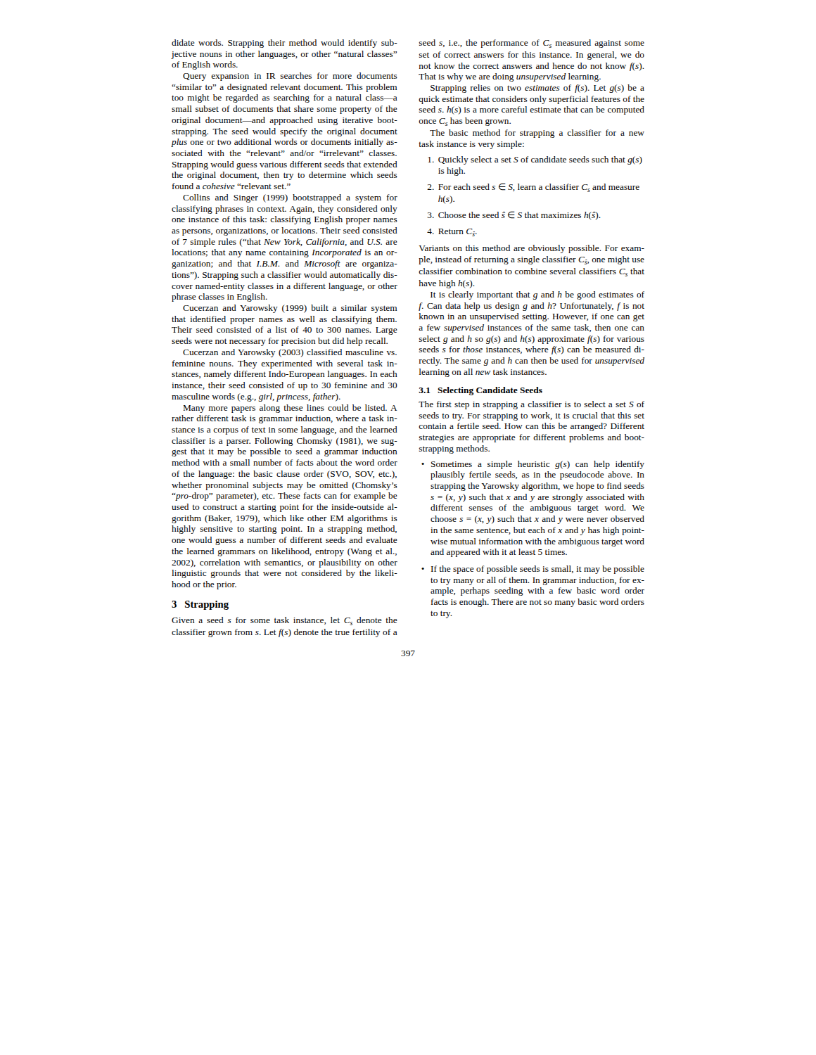didate words. Strapping their method would identify subjective nouns in other languages, or other “natural classes” of English words.
Query expansion in IR searches for more documents “similar to” a designated relevant document. This problem too might be regarded as searching for a natural class—a small subset of documents that share some property of the original document—and approached using iterative bootstrapping. The seed would specify the original document plus one or two additional words or documents initially associated with the “relevant” and/or “irrelevant” classes. Strapping would guess various different seeds that extended the original document, then try to determine which seeds found a cohesive “relevant set.”
Collins and Singer (1999) bootstrapped a system for classifying phrases in context. Again, they considered only one instance of this task: classifying English proper names as persons, organizations, or locations. Their seed consisted of 7 simple rules (“that New York, California, and U.S. are locations; that any name containing Incorporated is an organization; and that I.B.M. and Microsoft are organizations”). Strapping such a classifier would automatically discover named-entity classes in a different language, or other phrase classes in English.
Cucerzan and Yarowsky (1999) built a similar system that identified proper names as well as classifying them. Their seed consisted of a list of 40 to 300 names. Large seeds were not necessary for precision but did help recall.
Cucerzan and Yarowsky (2003) classified masculine vs. feminine nouns. They experimented with several task instances, namely different Indo-European languages. In each instance, their seed consisted of up to 30 feminine and 30 masculine words (e.g., girl, princess, father).
Many more papers along these lines could be listed. A rather different task is grammar induction, where a task instance is a corpus of text in some language, and the learned classifier is a parser. Following Chomsky (1981), we suggest that it may be possible to seed a grammar induction method with a small number of facts about the word order of the language: the basic clause order (SVO, SOV, etc.), whether pronominal subjects may be omitted (Chomsky’s “pro-drop” parameter), etc. These facts can for example be used to construct a starting point for the inside-outside algorithm (Baker, 1979), which like other EM algorithms is highly sensitive to starting point. In a strapping method, one would guess a number of different seeds and evaluate the learned grammars on likelihood, entropy (Wang et al., 2002), correlation with semantics, or plausibility on other linguistic grounds that were not considered by the likelihood or the prior.
3 Strapping
Given a seed s for some task instance, let Cs denote the classifier grown from s. Let f(s) denote the true fertility of a seed s, i.e., the performance of Cs measured against some set of correct answers for this instance. In general, we do not know the correct answers and hence do not know f(s). That is why we are doing unsupervised learning.
Strapping relies on two estimates of f(s). Let g(s) be a quick estimate that considers only superficial features of the seed s. h(s) is a more careful estimate that can be computed once Cs has been grown.
The basic method for strapping a classifier for a new task instance is very simple:
Quickly select a set S of candidate seeds such that g(s) is high.
For each seed s ∈ S, learn a classifier Cs and measure h(s).
Choose the seed ŝ ∈ S that maximizes h(ŝ).
Return Cŝ.
Variants on this method are obviously possible. For example, instead of returning a single classifier Cŝ, one might use classifier combination to combine several classifiers Cs that have high h(s).
It is clearly important that g and h be good estimates of f. Can data help us design g and h? Unfortunately, f is not known in an unsupervised setting. However, if one can get a few supervised instances of the same task, then one can select g and h so g(s) and h(s) approximate f(s) for various seeds s for those instances, where f(s) can be measured directly. The same g and h can then be used for unsupervised learning on all new task instances.
3.1 Selecting Candidate Seeds
The first step in strapping a classifier is to select a set S of seeds to try. For strapping to work, it is crucial that this set contain a fertile seed. How can this be arranged? Different strategies are appropriate for different problems and bootstrapping methods.
Sometimes a simple heuristic g(s) can help identify plausibly fertile seeds, as in the pseudocode above. In strapping the Yarowsky algorithm, we hope to find seeds s = (x, y) such that x and y are strongly associated with different senses of the ambiguous target word. We choose s = (x, y) such that x and y were never observed in the same sentence, but each of x and y has high pointwise mutual information with the ambiguous target word and appeared with it at least 5 times.
If the space of possible seeds is small, it may be possible to try many or all of them. In grammar induction, for example, perhaps seeding with a few basic word order facts is enough. There are not so many basic word orders to try.
397